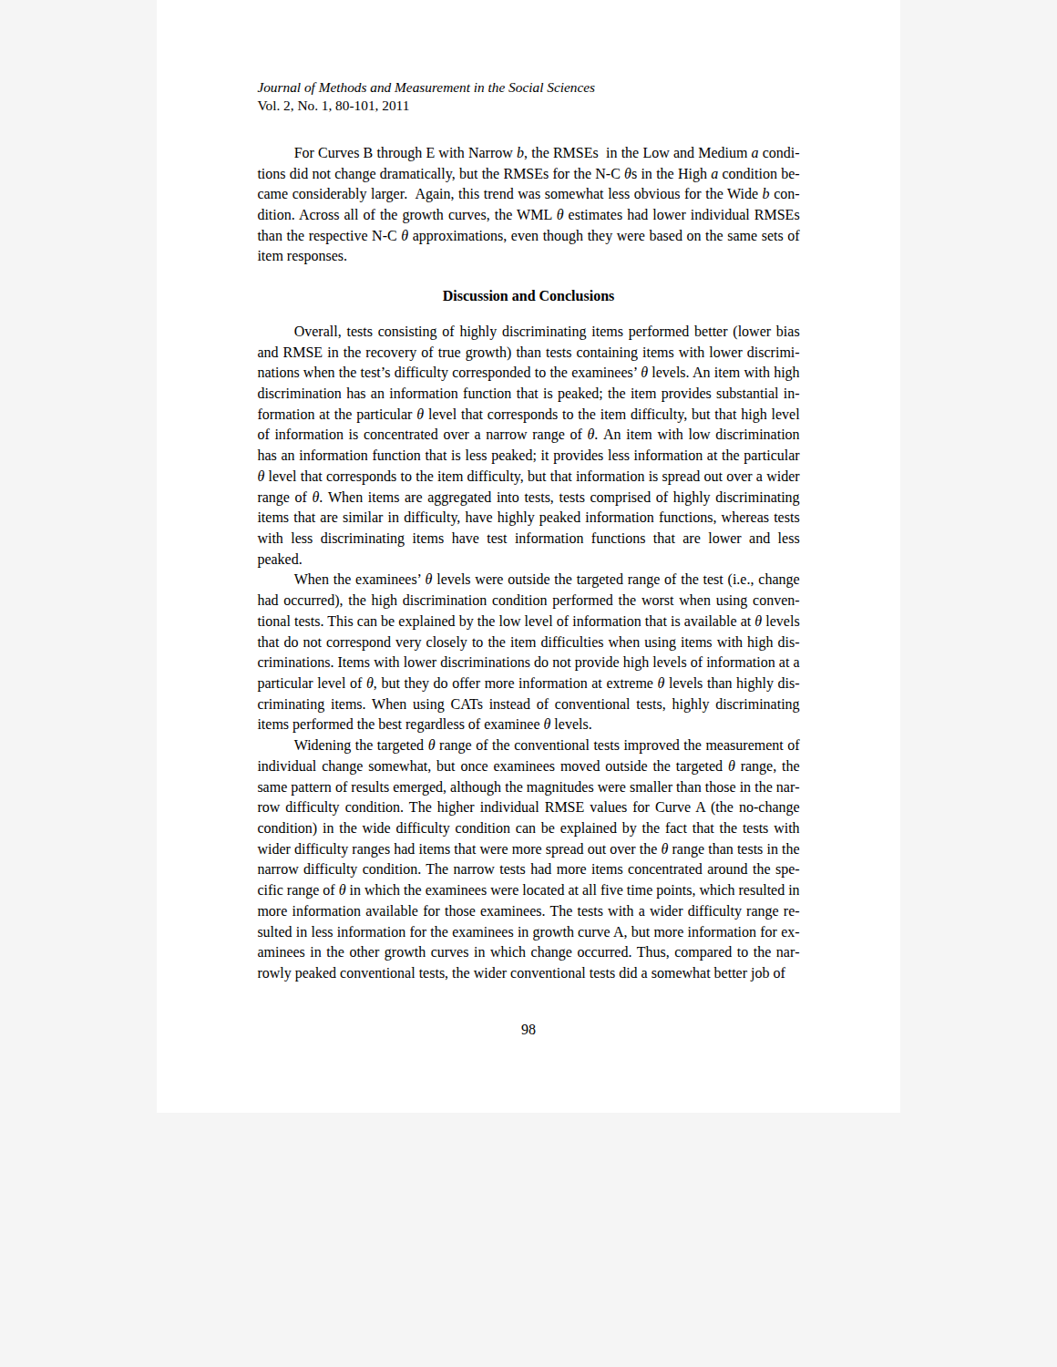Journal of Methods and Measurement in the Social Sciences
Vol. 2, No. 1, 80-101, 2011
For Curves B through E with Narrow b, the RMSEs in the Low and Medium a conditions did not change dramatically, but the RMSEs for the N-C θs in the High a condition became considerably larger. Again, this trend was somewhat less obvious for the Wide b condition. Across all of the growth curves, the WML θ estimates had lower individual RMSEs than the respective N-C θ approximations, even though they were based on the same sets of item responses.
Discussion and Conclusions
Overall, tests consisting of highly discriminating items performed better (lower bias and RMSE in the recovery of true growth) than tests containing items with lower discriminations when the test’s difficulty corresponded to the examinees’ θ levels. An item with high discrimination has an information function that is peaked; the item provides substantial information at the particular θ level that corresponds to the item difficulty, but that high level of information is concentrated over a narrow range of θ. An item with low discrimination has an information function that is less peaked; it provides less information at the particular θ level that corresponds to the item difficulty, but that information is spread out over a wider range of θ. When items are aggregated into tests, tests comprised of highly discriminating items that are similar in difficulty, have highly peaked information functions, whereas tests with less discriminating items have test information functions that are lower and less peaked.
When the examinees’ θ levels were outside the targeted range of the test (i.e., change had occurred), the high discrimination condition performed the worst when using conventional tests. This can be explained by the low level of information that is available at θ levels that do not correspond very closely to the item difficulties when using items with high discriminations. Items with lower discriminations do not provide high levels of information at a particular level of θ, but they do offer more information at extreme θ levels than highly discriminating items. When using CATs instead of conventional tests, highly discriminating items performed the best regardless of examinee θ levels.
Widening the targeted θ range of the conventional tests improved the measurement of individual change somewhat, but once examinees moved outside the targeted θ range, the same pattern of results emerged, although the magnitudes were smaller than those in the narrow difficulty condition. The higher individual RMSE values for Curve A (the no-change condition) in the wide difficulty condition can be explained by the fact that the tests with wider difficulty ranges had items that were more spread out over the θ range than tests in the narrow difficulty condition. The narrow tests had more items concentrated around the specific range of θ in which the examinees were located at all five time points, which resulted in more information available for those examinees. The tests with a wider difficulty range resulted in less information for the examinees in growth curve A, but more information for examinees in the other growth curves in which change occurred. Thus, compared to the narrowly peaked conventional tests, the wider conventional tests did a somewhat better job of
98